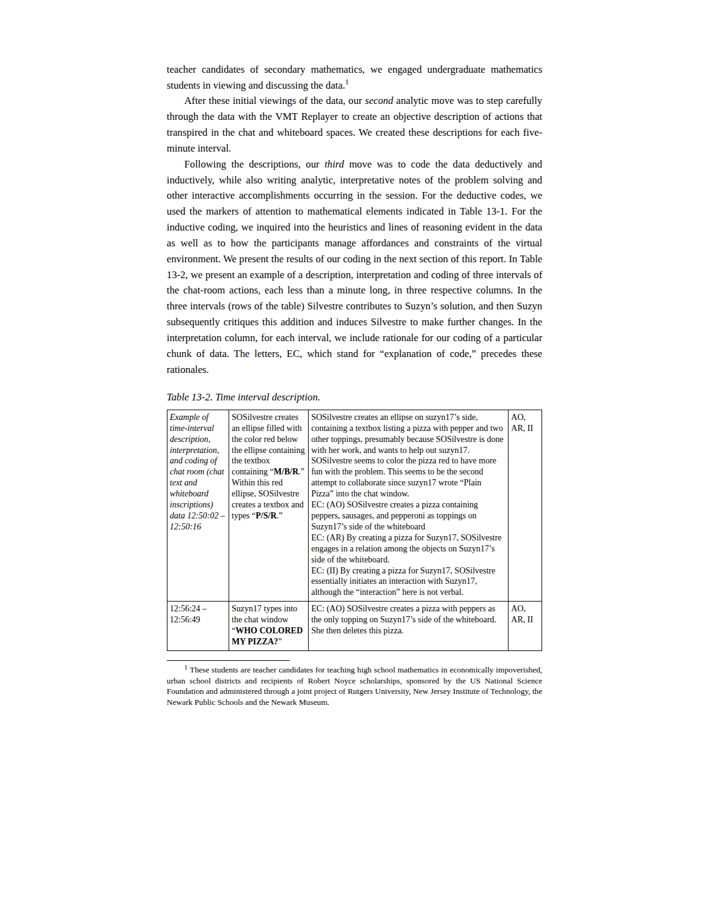teacher candidates of secondary mathematics, we engaged undergraduate mathematics students in viewing and discussing the data.1
After these initial viewings of the data, our second analytic move was to step carefully through the data with the VMT Replayer to create an objective description of actions that transpired in the chat and whiteboard spaces. We created these descriptions for each five-minute interval.
Following the descriptions, our third move was to code the data deductively and inductively, while also writing analytic, interpretative notes of the problem solving and other interactive accomplishments occurring in the session. For the deductive codes, we used the markers of attention to mathematical elements indicated in Table 13-1. For the inductive coding, we inquired into the heuristics and lines of reasoning evident in the data as well as to how the participants manage affordances and constraints of the virtual environment. We present the results of our coding in the next section of this report. In Table 13-2, we present an example of a description, interpretation and coding of three intervals of the chat-room actions, each less than a minute long, in three respective columns. In the three intervals (rows of the table) Silvestre contributes to Suzyn’s solution, and then Suzyn subsequently critiques this addition and induces Silvestre to make further changes. In the interpretation column, for each interval, we include rationale for our coding of a particular chunk of data. The letters, EC, which stand for “explanation of code,” precedes these rationales.
Table 13-2. Time interval description.
| Example of time-interval description, interpretation, and coding of chat room (chat text and whiteboard inscriptions) data 12:50:02 – 12:50:16 | SOSilvestre creates an ellipse filled with the color red below the ellipse containing the textbox containing “ M/B/R .” Within this red ellipse, SOSilvestre creates a textbox and types “ P/S/R .” | SOSilvestre creates an ellipse on suzyn17’s side, containing a textbox listing a pizza with pepper and two other toppings, presumably because SOSilvestre is done with her work, and wants to help out suzyn17. SOSilvestre seems to color the pizza red to have more fun with the problem. This seems to be the second attempt to collaborate since suzyn17 wrote “Plain Pizza” into the chat window. EC: (AO) SOSilvestre creates a pizza containing peppers, sausages, and pepperoni as toppings on Suzyn17’s side of the whiteboard EC: (AR) By creating a pizza for Suzyn17, SOSilvestre engages in a relation among the objects on Suzyn17’s side of the whiteboard. EC: (II) By creating a pizza for Suzyn17, SOSilvestre essentially initiates an interaction with Suzyn17, although the “interaction” here is not verbal. | AO, AR, II |
| 12:56:24 – 12:56:49 | Suzyn17 types into the chat window “ WHO COLORED MY PIZZA? ” | EC: (AO) SOSilvestre creates a pizza with peppers as the only topping on Suzyn17’s side of the whiteboard. She then deletes this pizza. | AO, AR, II |
1 These students are teacher candidates for teaching high school mathematics in economically impoverished, urban school districts and recipients of Robert Noyce scholarships, sponsored by the US National Science Foundation and administered through a joint project of Rutgers University, New Jersey Institute of Technology, the Newark Public Schools and the Newark Museum.